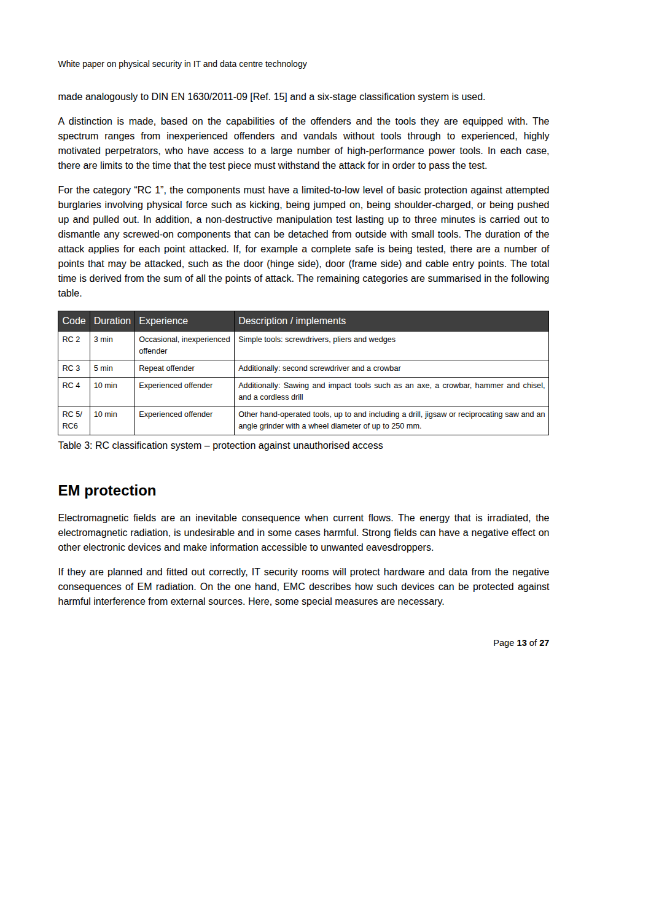White paper on physical security in IT and data centre technology
made analogously to DIN EN 1630/2011-09 [Ref. 15] and a six-stage classification system is used.
A distinction is made, based on the capabilities of the offenders and the tools they are equipped with. The spectrum ranges from inexperienced offenders and vandals without tools through to experienced, highly motivated perpetrators, who have access to a large number of high-performance power tools. In each case, there are limits to the time that the test piece must withstand the attack for in order to pass the test.
For the category “RC 1”, the components must have a limited-to-low level of basic protection against attempted burglaries involving physical force such as kicking, being jumped on, being shoulder-charged, or being pushed up and pulled out. In addition, a non-destructive manipulation test lasting up to three minutes is carried out to dismantle any screwed-on components that can be detached from outside with small tools. The duration of the attack applies for each point attacked. If, for example a complete safe is being tested, there are a number of points that may be attacked, such as the door (hinge side), door (frame side) and cable entry points. The total time is derived from the sum of all the points of attack. The remaining categories are summarised in the following table.
Table 3: RC classification system – protection against unauthorised access
| Code | Duration | Experience | Description / implements |
| --- | --- | --- | --- |
| RC 2 | 3 min | Occasional, inexperienced offender | Simple tools: screwdrivers, pliers and wedges |
| RC 3 | 5 min | Repeat offender | Additionally: second screwdriver and a crowbar |
| RC 4 | 10 min | Experienced offender | Additionally: Sawing and impact tools such as an axe, a crowbar, hammer and chisel, and a cordless drill |
| RC 5/ RC6 | 10 min | Experienced offender | Other hand-operated tools, up to and including a drill, jigsaw or reciprocating saw and an angle grinder with a wheel diameter of up to 250 mm. |
EM protection
Electromagnetic fields are an inevitable consequence when current flows. The energy that is irradiated, the electromagnetic radiation, is undesirable and in some cases harmful. Strong fields can have a negative effect on other electronic devices and make information accessible to unwanted eavesdroppers.
If they are planned and fitted out correctly, IT security rooms will protect hardware and data from the negative consequences of EM radiation. On the one hand, EMC describes how such devices can be protected against harmful interference from external sources. Here, some special measures are necessary.
Page 13 of 27